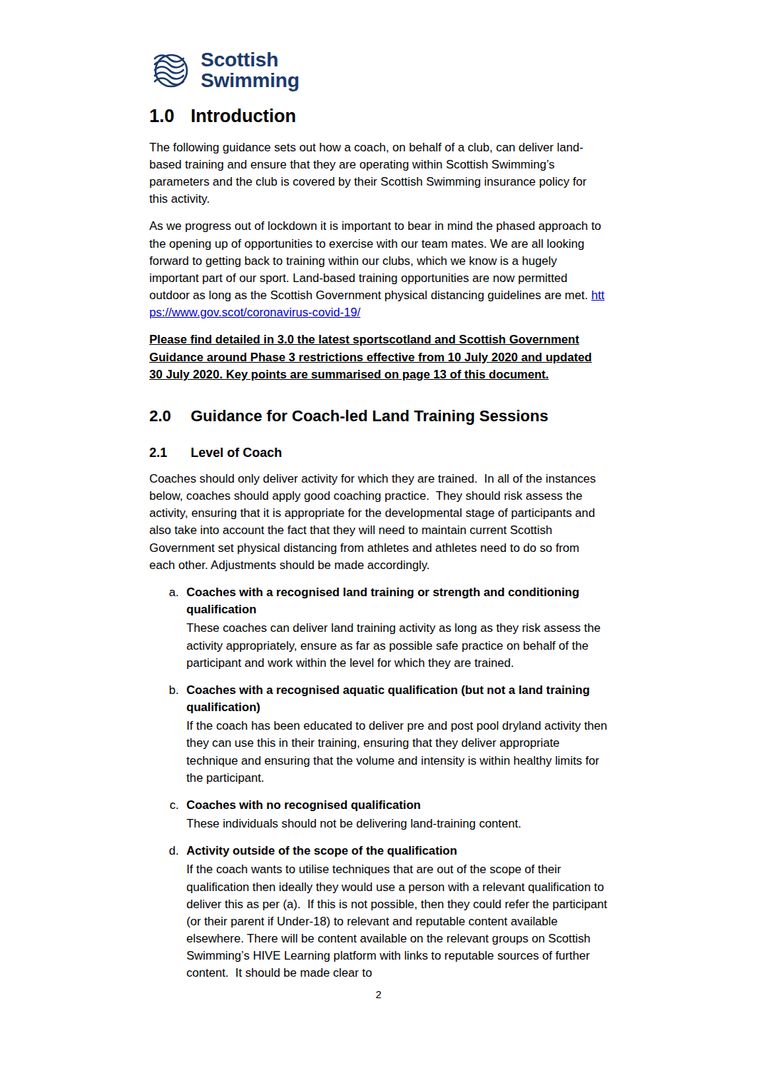Scottish
Swimming
1.0 Introduction
The following guidance sets out how a coach, on behalf of a club, can deliver land-based training and ensure that they are operating within Scottish Swimming’s parameters and the club is covered by their Scottish Swimming insurance policy for this activity.
As we progress out of lockdown it is important to bear in mind the phased approach to the opening up of opportunities to exercise with our team mates. We are all looking forward to getting back to training within our clubs, which we know is a hugely important part of our sport. Land-based training opportunities are now permitted outdoor as long as the Scottish Government physical distancing guidelines are met. https://www.gov.scot/coronavirus-covid-19/
Please find detailed in 3.0 the latest sportscotland and Scottish Government Guidance around Phase 3 restrictions effective from 10 July 2020 and updated 30 July 2020. Key points are summarised on page 13 of this document.
2.0 Guidance for Coach-led Land Training Sessions
2.1 Level of Coach
Coaches should only deliver activity for which they are trained. In all of the instances below, coaches should apply good coaching practice. They should risk assess the activity, ensuring that it is appropriate for the developmental stage of participants and also take into account the fact that they will need to maintain current Scottish Government set physical distancing from athletes and athletes need to do so from each other. Adjustments should be made accordingly.
Coaches with a recognised land training or strength and conditioning qualification These coaches can deliver land training activity as long as they risk assess the activity appropriately, ensure as far as possible safe practice on behalf of the participant and work within the level for which they are trained.
Coaches with a recognised aquatic qualification (but not a land training qualification) If the coach has been educated to deliver pre and post pool dryland activity then they can use this in their training, ensuring that they deliver appropriate technique and ensuring that the volume and intensity is within healthy limits for the participant.
Coaches with no recognised qualification These individuals should not be delivering land-training content.
Activity outside of the scope of the qualification If the coach wants to utilise techniques that are out of the scope of their qualification then ideally they would use a person with a relevant qualification to deliver this as per (a). If this is not possible, then they could refer the participant (or their parent if Under-18) to relevant and reputable content available elsewhere. There will be content available on the relevant groups on Scottish Swimming’s HIVE Learning platform with links to reputable sources of further content. It should be made clear to
2